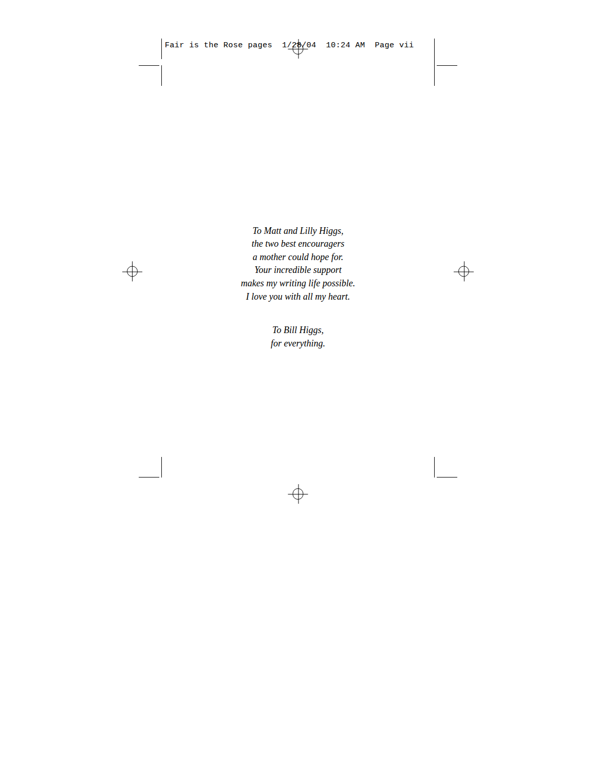Fair is the Rose pages 1/28/04 10:24 AM Page vii
To Matt and Lilly Higgs,
the two best encouragers
a mother could hope for.
Your incredible support
makes my writing life possible.
I love you with all my heart.
To Bill Higgs,
for everything.